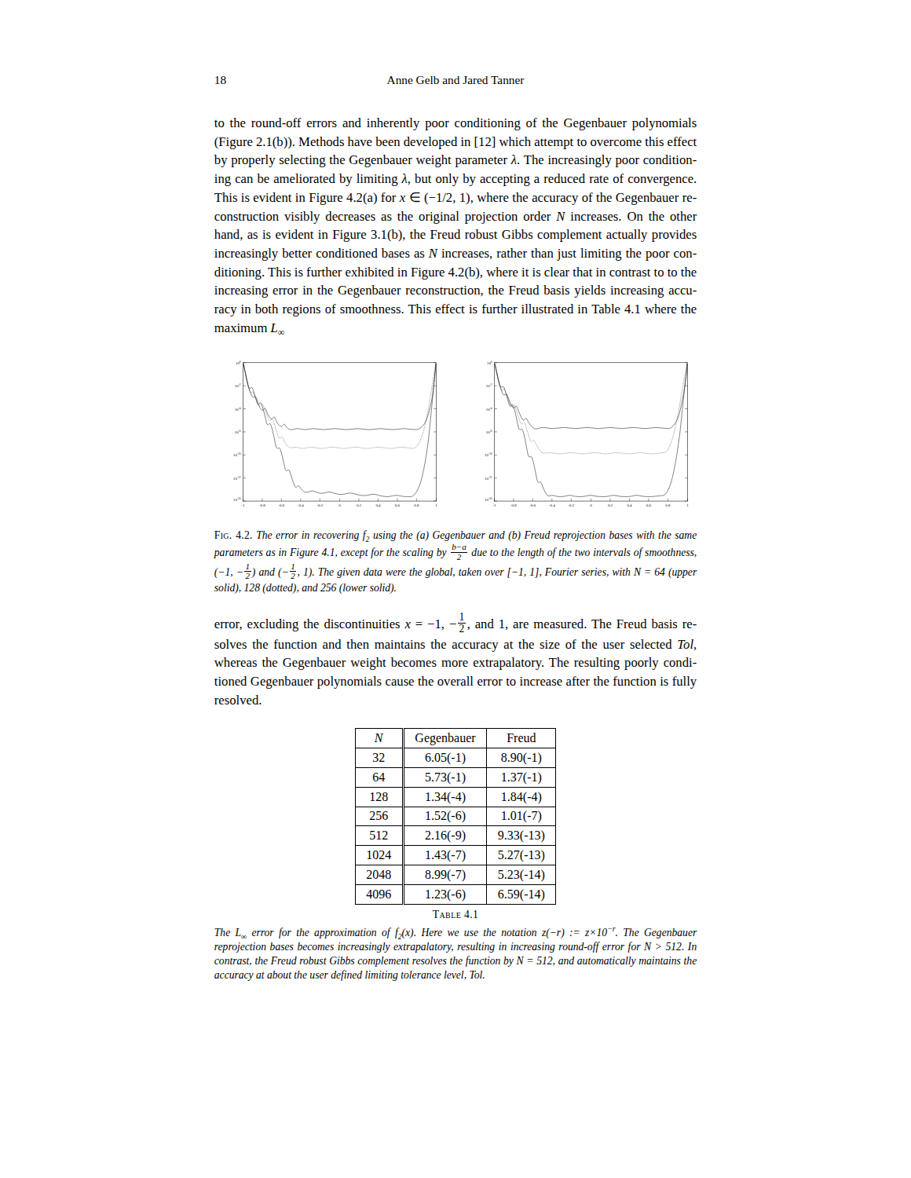18
Anne Gelb and Jared Tanner
to the round-off errors and inherently poor conditioning of the Gegenbauer polynomials (Figure 2.1(b)). Methods have been developed in [12] which attempt to overcome this effect by properly selecting the Gegenbauer weight parameter λ. The increasingly poor conditioning can be ameliorated by limiting λ, but only by accepting a reduced rate of convergence. This is evident in Figure 4.2(a) for x ∈ (−1/2, 1), where the accuracy of the Gegenbauer reconstruction visibly decreases as the original projection order N increases. On the other hand, as is evident in Figure 3.1(b), the Freud robust Gibbs complement actually provides increasingly better conditioned bases as N increases, rather than just limiting the poor conditioning. This is further exhibited in Figure 4.2(b), where it is clear that in contrast to to the increasing error in the Gegenbauer reconstruction, the Freud basis yields increasing accuracy in both regions of smoothness. This effect is further illustrated in Table 4.1 where the maximum L∞
100 10-2 10-4 10-6 10-10 10-12 10-16 -1 -0.8 -0.6 -0.4 -0.2 0 0.2 0.4 0.6 0.8 1
100 10-2 10-4 10-6 10-10 10-12 10-16 -1 -0.8 -0.6 -0.4 -0.2 0 0.2 0.4 0.6 0.8 1
Fig. 4.2. The error in recovering f2 using the (a) Gegenbauer and (b) Freud reprojection bases with the same parameters as in Figure 4.1, except for the scaling by b−a 2 due to the length of the two intervals of smoothness, (−1, −12) and (−12, 1). The given data were the global, taken over [−1, 1], Fourier series, with N = 64 (upper solid), 128 (dotted), and 256 (lower solid).
error, excluding the discontinuities x = −1, −12, and 1, are measured. The Freud basis resolves the function and then maintains the accuracy at the size of the user selected Tol, whereas the Gegenbauer weight becomes more extrapalatory. The resulting poorly conditioned Gegenbauer polynomials cause the overall error to increase after the function is fully resolved.
| N | Gegenbauer | Freud |
| --- | --- | --- |
| 32 | 6.05(-1) | 8.90(-1) |
| 64 | 5.73(-1) | 1.37(-1) |
| 128 | 1.34(-4) | 1.84(-4) |
| 256 | 1.52(-6) | 1.01(-7) |
| 512 | 2.16(-9) | 9.33(-13) |
| 1024 | 1.43(-7) | 5.27(-13) |
| 2048 | 8.99(-7) | 5.23(-14) |
| 4096 | 1.23(-6) | 6.59(-14) |
Table 4.1
The L∞ error for the approximation of f2(x). Here we use the notation z(−r) := z×10−r. The Gegenbauer reprojection bases becomes increasingly extrapalatory, resulting in increasing round-off error for N > 512. In contrast, the Freud robust Gibbs complement resolves the function by N = 512, and automatically maintains the accuracy at about the user defined limiting tolerance level, Tol.